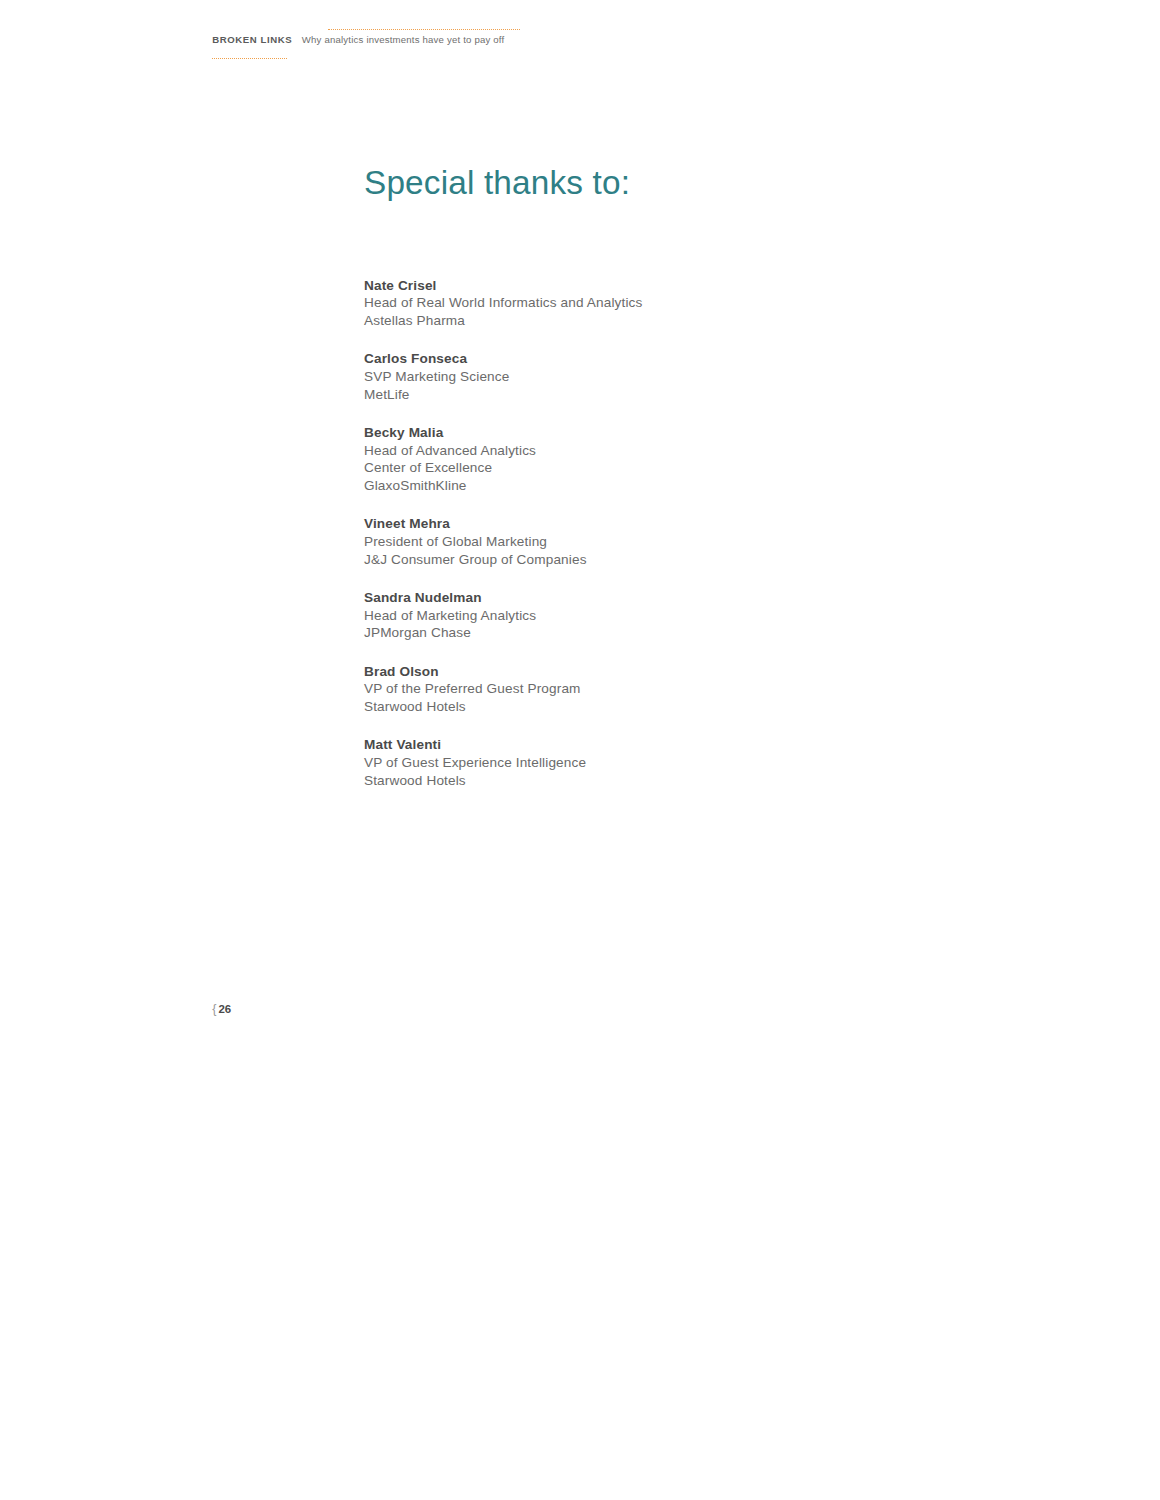BROKEN LINKS Why analytics investments have yet to pay off
Special thanks to:
Nate Crisel Head of Real World Informatics and Analytics Astellas Pharma
Carlos Fonseca SVP Marketing Science MetLife
Becky Malia Head of Advanced Analytics Center of Excellence GlaxoSmithKline
Vineet Mehra President of Global Marketing J&J Consumer Group of Companies
Sandra Nudelman Head of Marketing Analytics JPMorgan Chase
Brad Olson VP of the Preferred Guest Program Starwood Hotels
Matt Valenti VP of Guest Experience Intelligence Starwood Hotels
{26